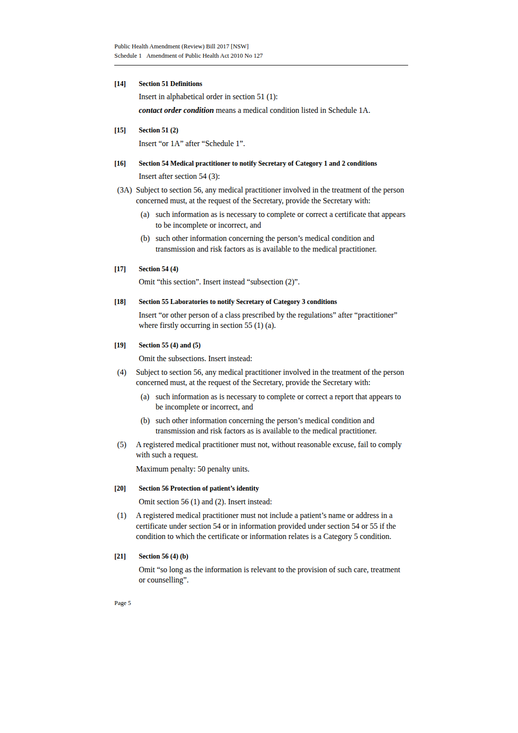Public Health Amendment (Review) Bill 2017 [NSW]
Schedule 1 Amendment of Public Health Act 2010 No 127
[14] Section 51 Definitions
Insert in alphabetical order in section 51 (1):
contact order condition means a medical condition listed in Schedule 1A.
[15] Section 51 (2)
Insert “or 1A” after “Schedule 1”.
[16] Section 54 Medical practitioner to notify Secretary of Category 1 and 2 conditions
Insert after section 54 (3):
(3A) Subject to section 56, any medical practitioner involved in the treatment of the person concerned must, at the request of the Secretary, provide the Secretary with:
(a) such information as is necessary to complete or correct a certificate that appears to be incomplete or incorrect, and
(b) such other information concerning the person’s medical condition and transmission and risk factors as is available to the medical practitioner.
[17] Section 54 (4)
Omit “this section”. Insert instead “subsection (2)”.
[18] Section 55 Laboratories to notify Secretary of Category 3 conditions
Insert “or other person of a class prescribed by the regulations” after “practitioner” where firstly occurring in section 55 (1) (a).
[19] Section 55 (4) and (5)
Omit the subsections. Insert instead:
(4) Subject to section 56, any medical practitioner involved in the treatment of the person concerned must, at the request of the Secretary, provide the Secretary with:
(a) such information as is necessary to complete or correct a report that appears to be incomplete or incorrect, and
(b) such other information concerning the person’s medical condition and transmission and risk factors as is available to the medical practitioner.
(5) A registered medical practitioner must not, without reasonable excuse, fail to comply with such a request.
Maximum penalty: 50 penalty units.
[20] Section 56 Protection of patient’s identity
Omit section 56 (1) and (2). Insert instead:
(1) A registered medical practitioner must not include a patient’s name or address in a certificate under section 54 or in information provided under section 54 or 55 if the condition to which the certificate or information relates is a Category 5 condition.
[21] Section 56 (4) (b)
Omit “so long as the information is relevant to the provision of such care, treatment or counselling”.
Page 5